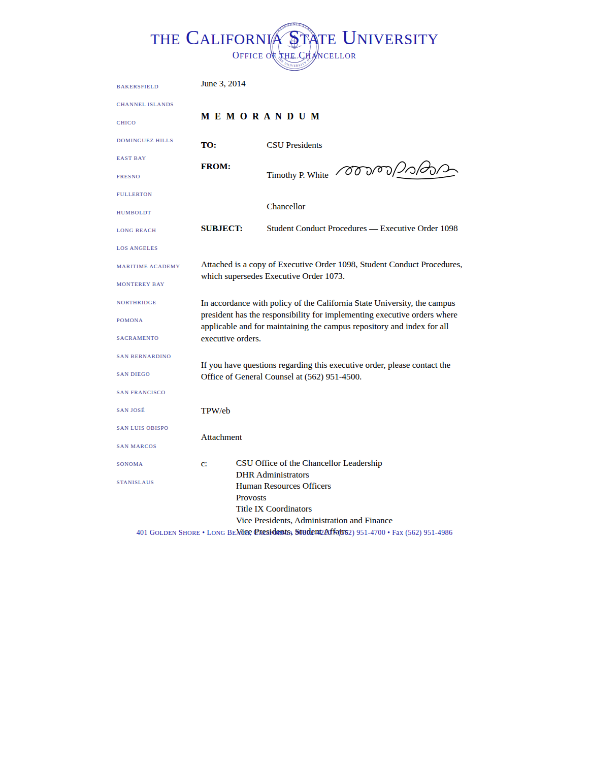CALIFORNIA STATE THE UNIVERSITY OF Vox VITA 1857
THE CALIFORNIA STATE UNIVERSITY
OFFICE OF THE CHANCELLOR
BAKERSFIELD
CHANNEL ISLANDS
CHICO
DOMINGUEZ HILLS
EAST BAY
FRESNO
FULLERTON
HUMBOLDT
LONG BEACH
LOS ANGELES
MARITIME ACADEMY
MONTEREY BAY
NORTHRIDGE
POMONA
SACRAMENTO
SAN BERNARDINO
SAN DIEGO
SAN FRANCISCO
SAN JOSÉ
SAN LUIS OBISPO
SAN MARCOS
SONOMA
STANISLAUS
June 3, 2014
M E M O R A N D U M
| TO: | CSU Presidents |
| FROM: | Timothy P. White |
| | Chancellor |
| SUBJECT: | Student Conduct Procedures — Executive Order 1098 |
Attached is a copy of Executive Order 1098, Student Conduct Procedures, which supersedes Executive Order 1073.
In accordance with policy of the California State University, the campus president has the responsibility for implementing executive orders where applicable and for maintaining the campus repository and index for all executive orders.
If you have questions regarding this executive order, please contact the Office of General Counsel at (562) 951-4500.
TPW/eb
Attachment
| c: | CSU Office of the Chancellor Leadership DHR Administrators Human Resources Officers Provosts Title IX Coordinators Vice Presidents, Administration and Finance Vice Presidents, Student Affairs |
401 GOLDEN SHORE • LONG BEACH, CALIFORNIA 90802-4210 • (562) 951-4700 • Fax (562) 951-4986